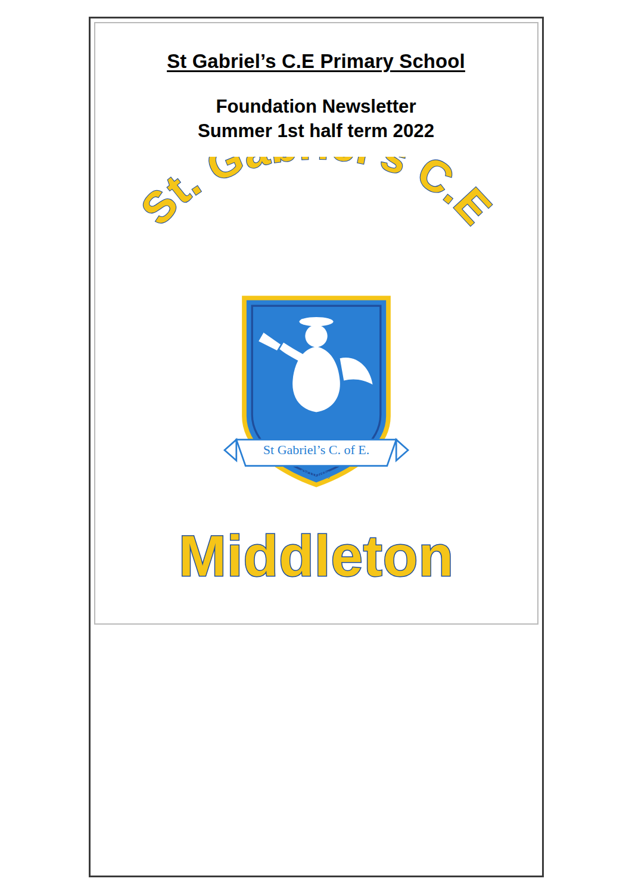St Gabriel’s C.E Primary School
Foundation Newsletter
Summer 1st half term 2022
St. Gabriel’s C.E St Gabriel’s C. of E. Primary
Middleton